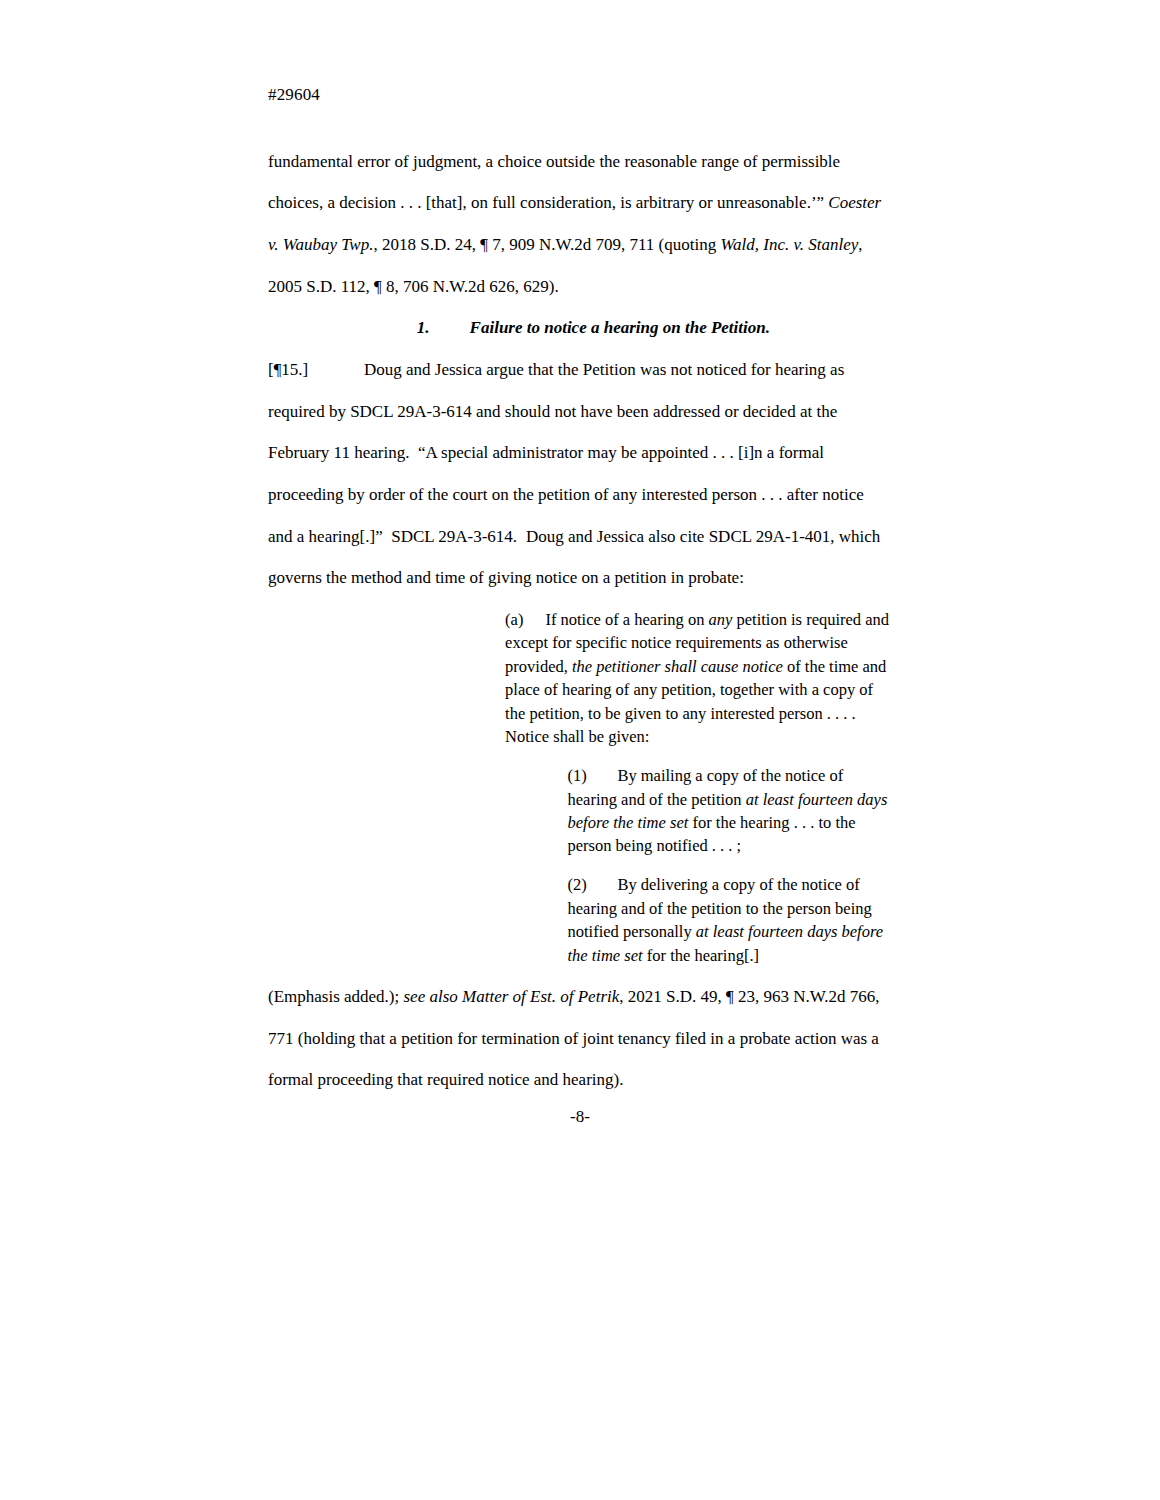#29604
fundamental error of judgment, a choice outside the reasonable range of permissible choices, a decision . . . [that], on full consideration, is arbitrary or unreasonable.’” Coester v. Waubay Twp., 2018 S.D. 24, ¶ 7, 909 N.W.2d 709, 711 (quoting Wald, Inc. v. Stanley, 2005 S.D. 112, ¶ 8, 706 N.W.2d 626, 629).
1. Failure to notice a hearing on the Petition.
[¶15.] Doug and Jessica argue that the Petition was not noticed for hearing as required by SDCL 29A-3-614 and should not have been addressed or decided at the February 11 hearing. “A special administrator may be appointed . . . [i]n a formal proceeding by order of the court on the petition of any interested person . . . after notice and a hearing[.]” SDCL 29A-3-614. Doug and Jessica also cite SDCL 29A-1-401, which governs the method and time of giving notice on a petition in probate:
(a) If notice of a hearing on any petition is required and except for specific notice requirements as otherwise provided, the petitioner shall cause notice of the time and place of hearing of any petition, together with a copy of the petition, to be given to any interested person . . . . Notice shall be given:
(1) By mailing a copy of the notice of hearing and of the petition at least fourteen days before the time set for the hearing . . . to the person being notified . . . ;
(2) By delivering a copy of the notice of hearing and of the petition to the person being notified personally at least fourteen days before the time set for the hearing[.]
(Emphasis added.); see also Matter of Est. of Petrik, 2021 S.D. 49, ¶ 23, 963 N.W.2d 766, 771 (holding that a petition for termination of joint tenancy filed in a probate action was a formal proceeding that required notice and hearing).
-8-